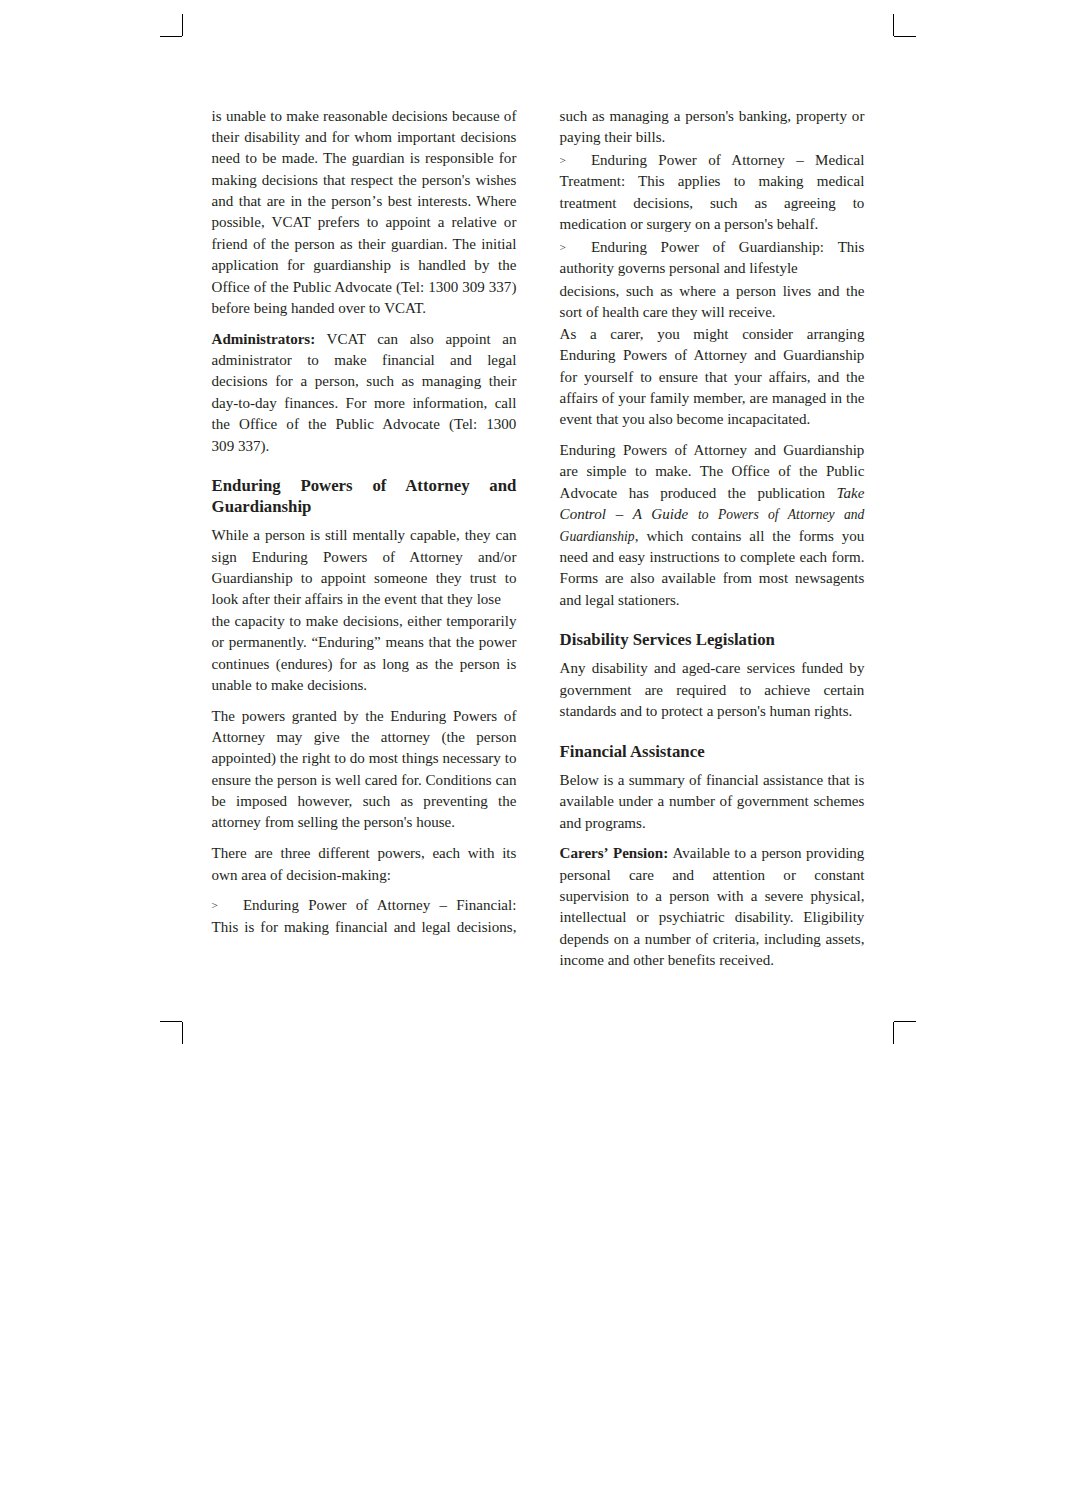is unable to make reasonable decisions because of their disability and for whom important decisions need to be made. The guardian is responsible for making decisions that respect the person's wishes and that are in the personʼs best interests. Where possible, VCAT prefers to appoint a relative or friend of the person as their guardian. The initial application for guardianship is handled by the Office of the Public Advocate (Tel: 1300 309 337) before being handed over to VCAT.
Administrators: VCAT can also appoint an administrator to make financial and legal decisions for a person, such as managing their day-to-day finances. For more information, call the Office of the Public Advocate (Tel: 1300 309 337).
Enduring Powers of Attorney and Guardianship
While a person is still mentally capable, they can sign Enduring Powers of Attorney and/or Guardianship to appoint someone they trust to look after their affairs in the event that they lose
the capacity to make decisions, either temporarily or permanently. “Enduring” means that the power continues (endures) for as long as the person is unable to make decisions.
The powers granted by the Enduring Powers of Attorney may give the attorney (the person appointed) the right to do most things necessary to ensure the person is well cared for. Conditions can be imposed however, such as preventing the attorney from selling the person's house.
There are three different powers, each with its own area of decision-making:
>Enduring Power of Attorney – Financial: This is for making financial and legal decisions, such as managing a person's banking, property or paying their bills.
>Enduring Power of Attorney – Medical Treatment: This applies to making medical treatment decisions, such as agreeing to medication or surgery on a person's behalf.
>Enduring Power of Guardianship: This authority governs personal and lifestyle
decisions, such as where a person lives and the sort of health care they will receive.
As a carer, you might consider arranging Enduring Powers of Attorney and Guardianship for yourself to ensure that your affairs, and the affairs of your family member, are managed in the event that you also become incapacitated.
Enduring Powers of Attorney and Guardianship are simple to make. The Office of the Public Advocate has produced the publication Take Control – A Guide to Powers of Attorney and Guardianship, which contains all the forms you need and easy instructions to complete each form. Forms are also available from most newsagents and legal stationers.
Disability Services Legislation
Any disability and aged-care services funded by government are required to achieve certain standards and to protect a person's human rights.
Financial Assistance
Below is a summary of financial assistance that is available under a number of government schemes and programs.
Carers’ Pension: Available to a person providing personal care and attention or constant supervision to a person with a severe physical, intellectual or psychiatric disability. Eligibility depends on a number of criteria, including assets, income and other benefits received.